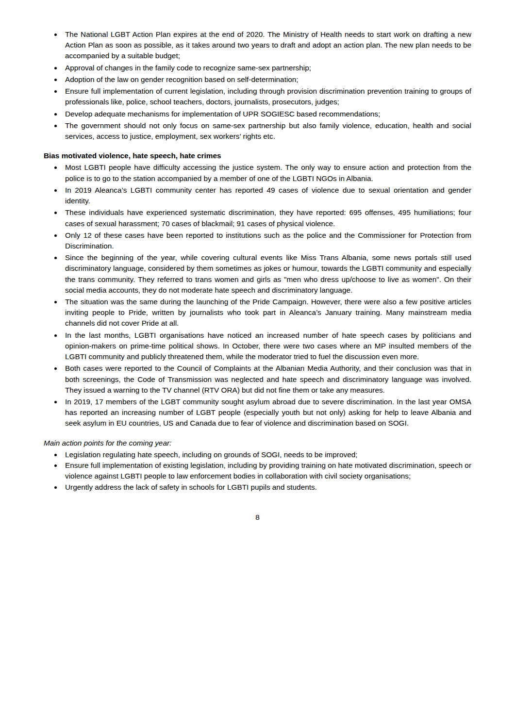The National LGBT Action Plan expires at the end of 2020. The Ministry of Health needs to start work on drafting a new Action Plan as soon as possible, as it takes around two years to draft and adopt an action plan. The new plan needs to be accompanied by a suitable budget;
Approval of changes in the family code to recognize same-sex partnership;
Adoption of the law on gender recognition based on self-determination;
Ensure full implementation of current legislation, including through provision discrimination prevention training to groups of professionals like, police, school teachers, doctors, journalists, prosecutors, judges;
Develop adequate mechanisms for implementation of UPR SOGIESC based recommendations;
The government should not only focus on same-sex partnership but also family violence, education, health and social services, access to justice, employment, sex workers’ rights etc.
Bias motivated violence, hate speech, hate crimes
Most LGBTI people have difficulty accessing the justice system. The only way to ensure action and protection from the police is to go to the station accompanied by a member of one of the LGBTI NGOs in Albania.
In 2019 Aleanca’s LGBTI community center has reported 49 cases of violence due to sexual orientation and gender identity.
These individuals have experienced systematic discrimination, they have reported: 695 offenses, 495 humiliations; four cases of sexual harassment; 70 cases of blackmail; 91 cases of physical violence.
Only 12 of these cases have been reported to institutions such as the police and the Commissioner for Protection from Discrimination.
Since the beginning of the year, while covering cultural events like Miss Trans Albania, some news portals still used discriminatory language, considered by them sometimes as jokes or humour, towards the LGBTI community and especially the trans community. They referred to trans women and girls as "men who dress up/choose to live as women". On their social media accounts, they do not moderate hate speech and discriminatory language.
The situation was the same during the launching of the Pride Campaign. However, there were also a few positive articles inviting people to Pride, written by journalists who took part in Aleanca’s January training. Many mainstream media channels did not cover Pride at all.
In the last months, LGBTI organisations have noticed an increased number of hate speech cases by politicians and opinion-makers on prime-time political shows. In October, there were two cases where an MP insulted members of the LGBTI community and publicly threatened them, while the moderator tried to fuel the discussion even more.
Both cases were reported to the Council of Complaints at the Albanian Media Authority, and their conclusion was that in both screenings, the Code of Transmission was neglected and hate speech and discriminatory language was involved. They issued a warning to the TV channel (RTV ORA) but did not fine them or take any measures.
In 2019, 17 members of the LGBT community sought asylum abroad due to severe discrimination. In the last year OMSA has reported an increasing number of LGBT people (especially youth but not only) asking for help to leave Albania and seek asylum in EU countries, US and Canada due to fear of violence and discrimination based on SOGI.
Main action points for the coming year:
Legislation regulating hate speech, including on grounds of SOGI, needs to be improved;
Ensure full implementation of existing legislation, including by providing training on hate motivated discrimination, speech or violence against LGBTI people to law enforcement bodies in collaboration with civil society organisations;
Urgently address the lack of safety in schools for LGBTI pupils and students.
8